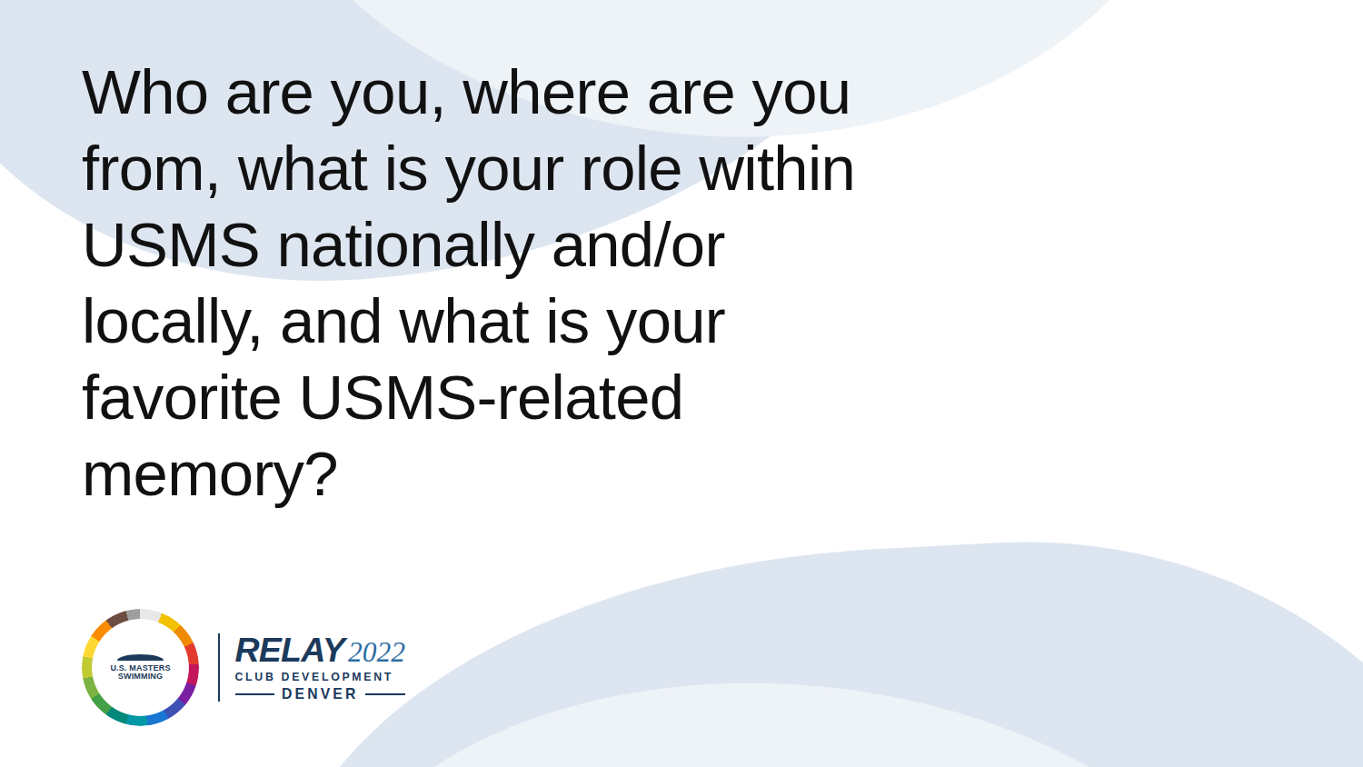Who are you, where are you from, what is your role within USMS nationally and/or locally, and what is your favorite USMS-related memory?
U.S. Masters Swimming
RELAY 2022
Club Development Denver